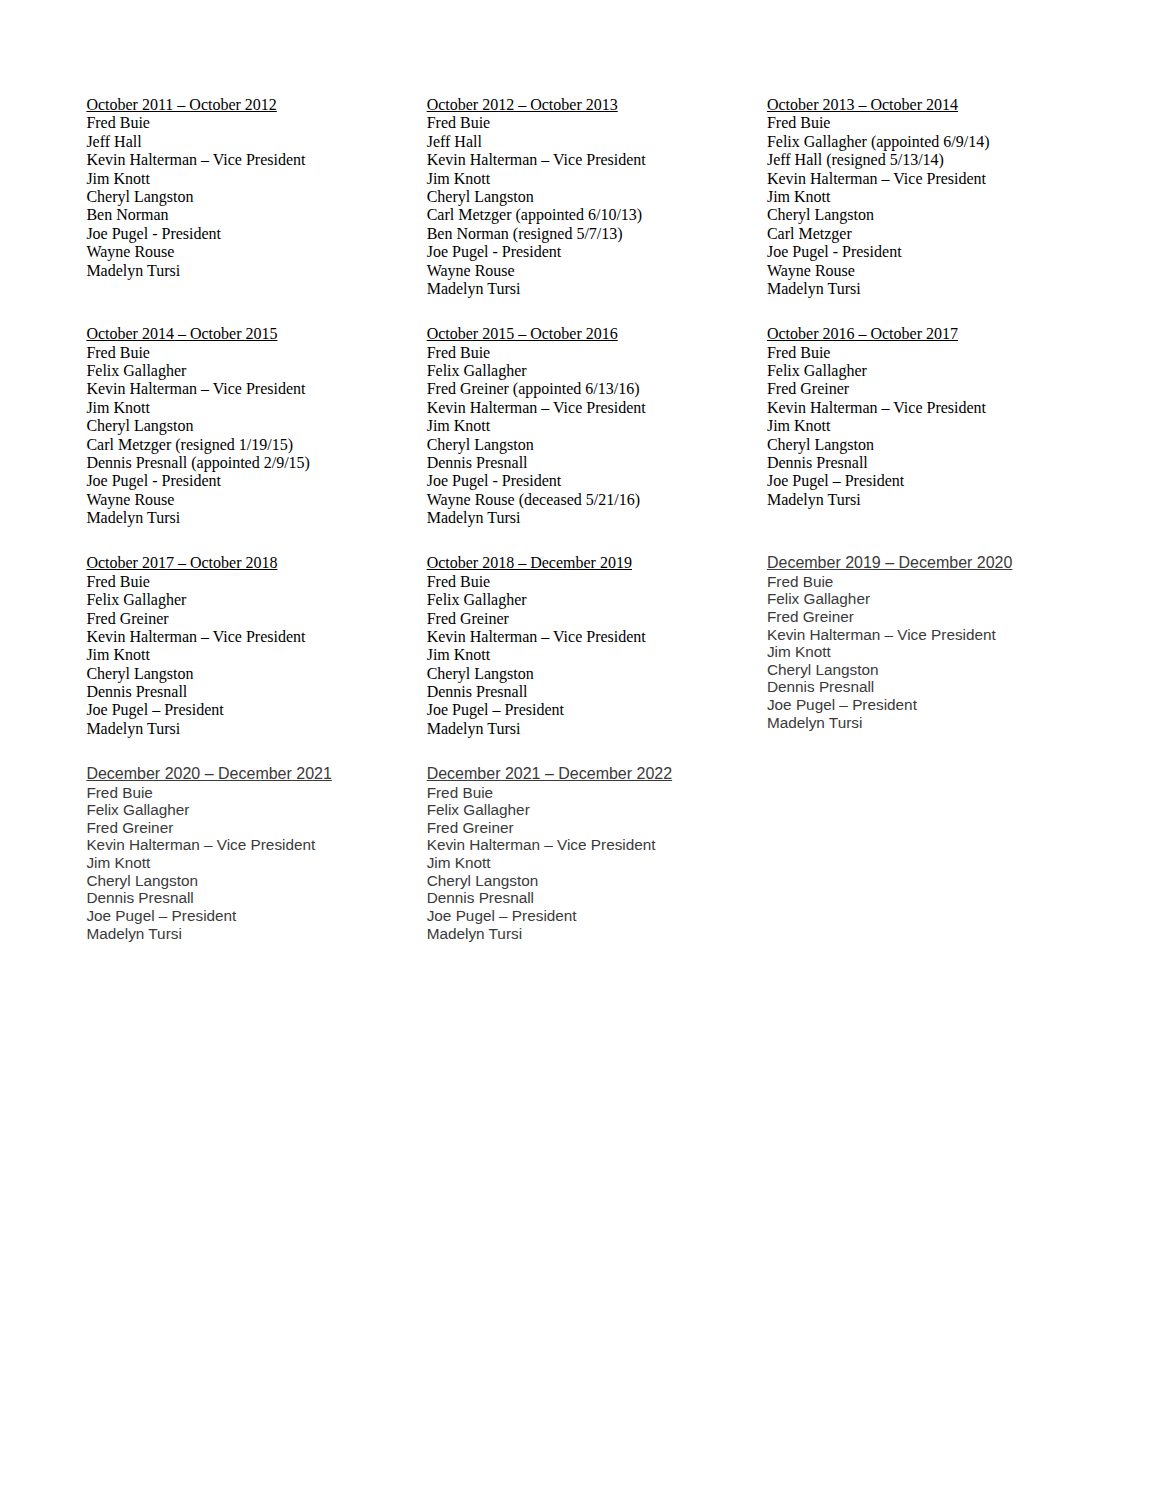October 2011 – October 2012
Fred Buie
Jeff Hall
Kevin Halterman – Vice President
Jim Knott
Cheryl Langston
Ben Norman
Joe Pugel - President
Wayne Rouse
Madelyn Tursi
October 2012 – October 2013
Fred Buie
Jeff Hall
Kevin Halterman – Vice President
Jim Knott
Cheryl Langston
Carl Metzger (appointed 6/10/13)
Ben Norman (resigned 5/7/13)
Joe Pugel - President
Wayne Rouse
Madelyn Tursi
October 2013 – October 2014
Fred Buie
Felix Gallagher (appointed 6/9/14)
Jeff Hall (resigned 5/13/14)
Kevin Halterman – Vice President
Jim Knott
Cheryl Langston
Carl Metzger
Joe Pugel - President
Wayne Rouse
Madelyn Tursi
October 2014 – October 2015
Fred Buie
Felix Gallagher
Kevin Halterman – Vice President
Jim Knott
Cheryl Langston
Carl Metzger (resigned 1/19/15)
Dennis Presnall (appointed 2/9/15)
Joe Pugel - President
Wayne Rouse
Madelyn Tursi
October 2015 – October 2016
Fred Buie
Felix Gallagher
Fred Greiner (appointed 6/13/16)
Kevin Halterman – Vice President
Jim Knott
Cheryl Langston
Dennis Presnall
Joe Pugel - President
Wayne Rouse (deceased 5/21/16)
Madelyn Tursi
October 2016 – October 2017
Fred Buie
Felix Gallagher
Fred Greiner
Kevin Halterman – Vice President
Jim Knott
Cheryl Langston
Dennis Presnall
Joe Pugel – President
Madelyn Tursi
October 2017 – October 2018
Fred Buie
Felix Gallagher
Fred Greiner
Kevin Halterman – Vice President
Jim Knott
Cheryl Langston
Dennis Presnall
Joe Pugel – President
Madelyn Tursi
October 2018 – December 2019
Fred Buie
Felix Gallagher
Fred Greiner
Kevin Halterman – Vice President
Jim Knott
Cheryl Langston
Dennis Presnall
Joe Pugel – President
Madelyn Tursi
December 2019 – December 2020
Fred Buie
Felix Gallagher
Fred Greiner
Kevin Halterman – Vice President
Jim Knott
Cheryl Langston
Dennis Presnall
Joe Pugel – President
Madelyn Tursi
December 2020 – December 2021
Fred Buie
Felix Gallagher
Fred Greiner
Kevin Halterman – Vice President
Jim Knott
Cheryl Langston
Dennis Presnall
Joe Pugel – President
Madelyn Tursi
December 2021 – December 2022
Fred Buie
Felix Gallagher
Fred Greiner
Kevin Halterman – Vice President
Jim Knott
Cheryl Langston
Dennis Presnall
Joe Pugel – President
Madelyn Tursi